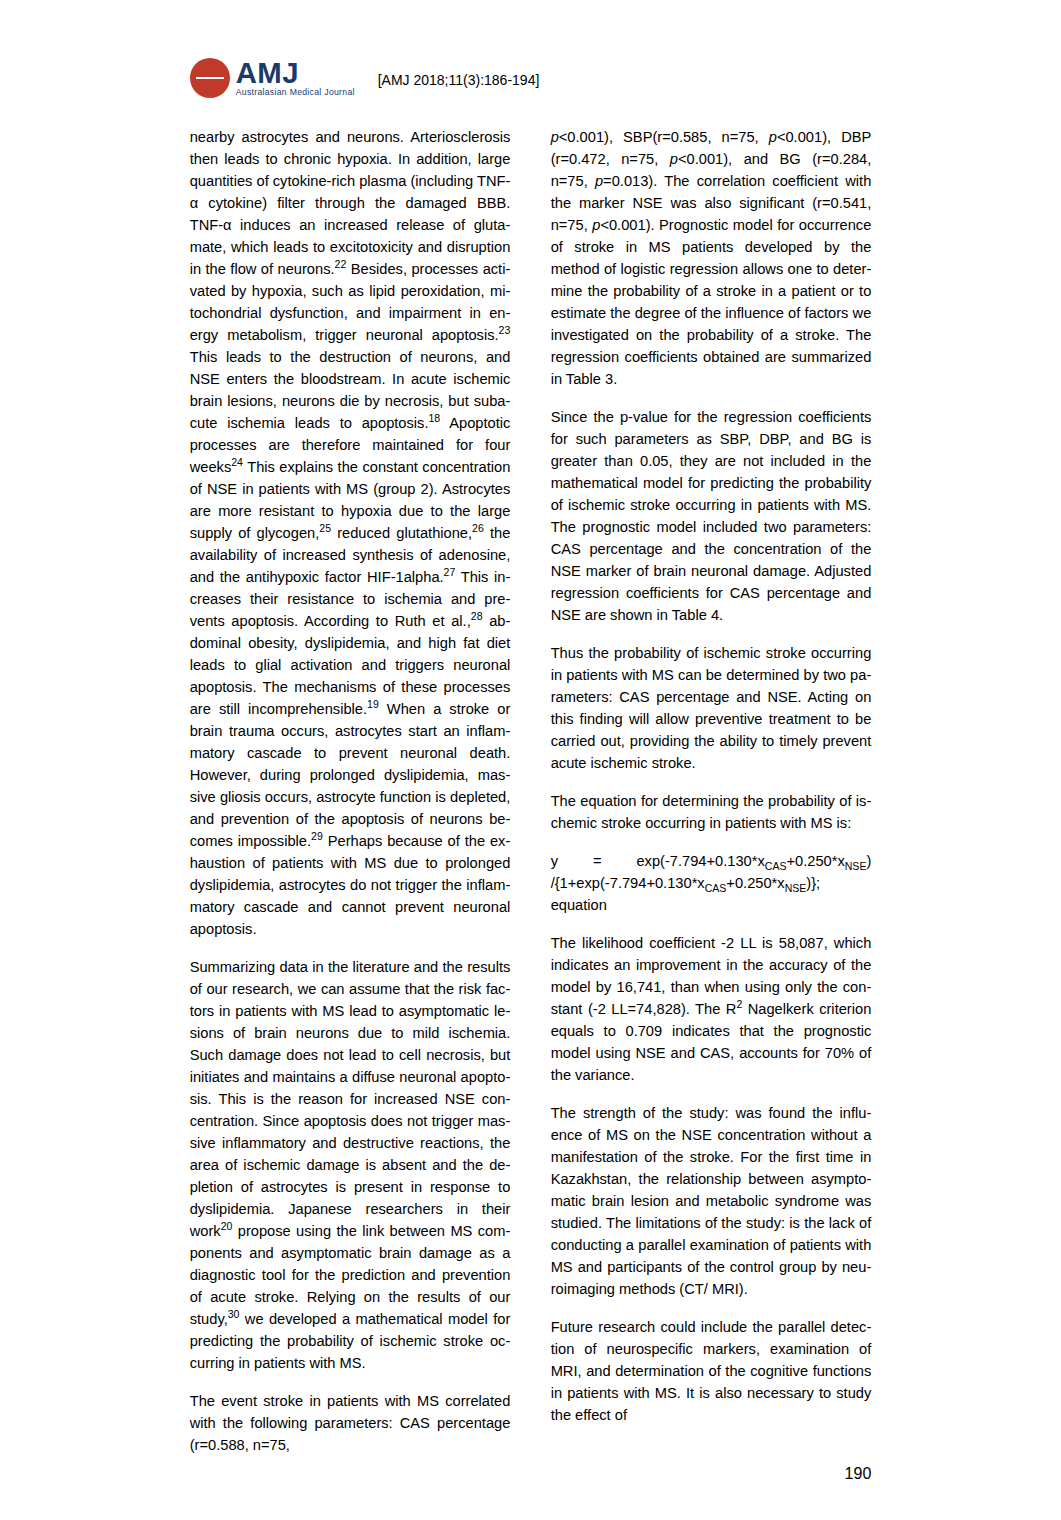AMJ
Australasian Medical Journal
[AMJ 2018;11(3):186-194]
nearby astrocytes and neurons. Arteriosclerosis then leads to chronic hypoxia. In addition, large quantities of cytokine-rich plasma (including TNF-α cytokine) filter through the damaged BBB. TNF-α induces an increased release of glutamate, which leads to excitotoxicity and disruption in the flow of neurons.22 Besides, processes activated by hypoxia, such as lipid peroxidation, mitochondrial dysfunction, and impairment in energy metabolism, trigger neuronal apoptosis.23 This leads to the destruction of neurons, and NSE enters the bloodstream. In acute ischemic brain lesions, neurons die by necrosis, but subacute ischemia leads to apoptosis.18 Apoptotic processes are therefore maintained for four weeks24 This explains the constant concentration of NSE in patients with MS (group 2). Astrocytes are more resistant to hypoxia due to the large supply of glycogen,25 reduced glutathione,26 the availability of increased synthesis of adenosine, and the antihypoxic factor HIF-1alpha.27 This increases their resistance to ischemia and prevents apoptosis. According to Ruth et al.,28 abdominal obesity, dyslipidemia, and high fat diet leads to glial activation and triggers neuronal apoptosis. The mechanisms of these processes are still incomprehensible.19 When a stroke or brain trauma occurs, astrocytes start an inflammatory cascade to prevent neuronal death. However, during prolonged dyslipidemia, massive gliosis occurs, astrocyte function is depleted, and prevention of the apoptosis of neurons becomes impossible.29 Perhaps because of the exhaustion of patients with MS due to prolonged dyslipidemia, astrocytes do not trigger the inflammatory cascade and cannot prevent neuronal apoptosis.
Summarizing data in the literature and the results of our research, we can assume that the risk factors in patients with MS lead to asymptomatic lesions of brain neurons due to mild ischemia. Such damage does not lead to cell necrosis, but initiates and maintains a diffuse neuronal apoptosis. This is the reason for increased NSE concentration. Since apoptosis does not trigger massive inflammatory and destructive reactions, the area of ischemic damage is absent and the depletion of astrocytes is present in response to dyslipidemia. Japanese researchers in their work20 propose using the link between MS components and asymptomatic brain damage as a diagnostic tool for the prediction and prevention of acute stroke. Relying on the results of our study,30 we developed a mathematical model for predicting the probability of ischemic stroke occurring in patients with MS.
The event stroke in patients with MS correlated with the following parameters: CAS percentage (r=0.588, n=75,
p<0.001), SBP(r=0.585, n=75, p<0.001), DBP (r=0.472, n=75, p<0.001), and BG (r=0.284, n=75, p=0.013). The correlation coefficient with the marker NSE was also significant (r=0.541, n=75, p<0.001). Prognostic model for occurrence of stroke in MS patients developed by the method of logistic regression allows one to determine the probability of a stroke in a patient or to estimate the degree of the influence of factors we investigated on the probability of a stroke. The regression coefficients obtained are summarized in Table 3.
Since the p-value for the regression coefficients for such parameters as SBP, DBP, and BG is greater than 0.05, they are not included in the mathematical model for predicting the probability of ischemic stroke occurring in patients with MS. The prognostic model included two parameters: CAS percentage and the concentration of the NSE marker of brain neuronal damage. Adjusted regression coefficients for CAS percentage and NSE are shown in Table 4.
Thus the probability of ischemic stroke occurring in patients with MS can be determined by two parameters: CAS percentage and NSE. Acting on this finding will allow preventive treatment to be carried out, providing the ability to timely prevent acute ischemic stroke.
The equation for determining the probability of ischemic stroke occurring in patients with MS is:
y = exp(-7.794+0.130*xCAS+0.250*xNSE) /{1+exp(-7.794+0.130*xCAS+0.250*xNSE)}; equation
The likelihood coefficient -2 LL is 58,087, which indicates an improvement in the accuracy of the model by 16,741, than when using only the constant (-2 LL=74,828). The R2 Nagelkerk criterion equals to 0.709 indicates that the prognostic model using NSE and CAS, accounts for 70% of the variance.
The strength of the study: was found the influence of MS on the NSE concentration without a manifestation of the stroke. For the first time in Kazakhstan, the relationship between asymptomatic brain lesion and metabolic syndrome was studied. The limitations of the study: is the lack of conducting a parallel examination of patients with MS and participants of the control group by neuroimaging methods (CT/ MRI).
Future research could include the parallel detection of neurospecific markers, examination of MRI, and determination of the cognitive functions in patients with MS. It is also necessary to study the effect of
190